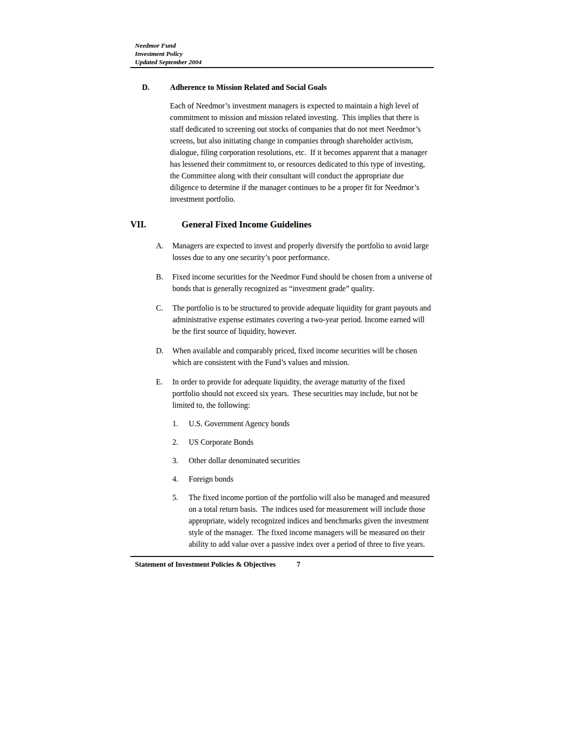Needmor Fund
Investment Policy
Updated September 2004
D. Adherence to Mission Related and Social Goals
Each of Needmor’s investment managers is expected to maintain a high level of commitment to mission and mission related investing. This implies that there is staff dedicated to screening out stocks of companies that do not meet Needmor’s screens, but also initiating change in companies through shareholder activism, dialogue, filing corporation resolutions, etc. If it becomes apparent that a manager has lessened their commitment to, or resources dedicated to this type of investing, the Committee along with their consultant will conduct the appropriate due diligence to determine if the manager continues to be a proper fit for Needmor’s investment portfolio.
VII. General Fixed Income Guidelines
A. Managers are expected to invest and properly diversify the portfolio to avoid large losses due to any one security’s poor performance.
B. Fixed income securities for the Needmor Fund should be chosen from a universe of bonds that is generally recognized as “investment grade” quality.
C. The portfolio is to be structured to provide adequate liquidity for grant payouts and administrative expense estimates covering a two-year period. Income earned will be the first source of liquidity, however.
D. When available and comparably priced, fixed income securities will be chosen which are consistent with the Fund’s values and mission.
E. In order to provide for adequate liquidity, the average maturity of the fixed portfolio should not exceed six years. These securities may include, but not be limited to, the following:
1. U.S. Government Agency bonds
2. US Corporate Bonds
3. Other dollar denominated securities
4. Foreign bonds
5. The fixed income portion of the portfolio will also be managed and measured on a total return basis. The indices used for measurement will include those appropriate, widely recognized indices and benchmarks given the investment style of the manager. The fixed income managers will be measured on their ability to add value over a passive index over a period of three to five years.
Statement of Investment Policies & Objectives 7